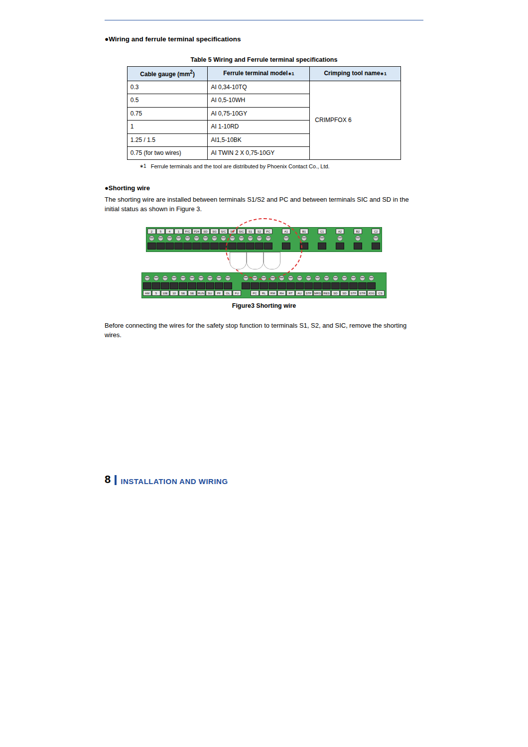●Wiring and ferrule terminal specifications
Table 5 Wiring and Ferrule terminal specifications
| Cable gauge (mm 2 ) | Ferrule terminal model ∗1 | Crimping tool name ∗1 |
| --- | --- | --- |
| 0.3 | AI 0,34-10TQ | CRIMPFOX 6 |
| 0.5 | AI 0,5-10WH |
| 0.75 | AI 0,75-10GY |
| 1 | AI 1-10RD |
| 1.25 / 1.5 | AI1,5-10BK |
| 0.75 (for two wires) | AI TWIN 2 X 0,75-10GY |
∗1 Ferrule terminals and the tool are distributed by Phoenix Contact Co., Ltd.
●Shorting wire
The shorting wire are installed between terminals S1/S2 and PC and between terminals SIC and SD in the initial status as shown in Figure 3.
2
5
4
1
P/C
P24
SD
SG
S/C
SD
SIC
S1
S2
PC
A1
B1
C1
A2
B2
C2
AM
5
10E
10
SE
SE
RUN
SU
PF
OL
FU
PC
RL
RM
RH
RT
AU
STP
MRS
RES
SD
SD
STF
STR
JOG
CS
Figure3 Shorting wire
Before connecting the wires for the safety stop function to terminals S1, S2, and SIC, remove the shorting wires.
8
INSTALLATION AND WIRING